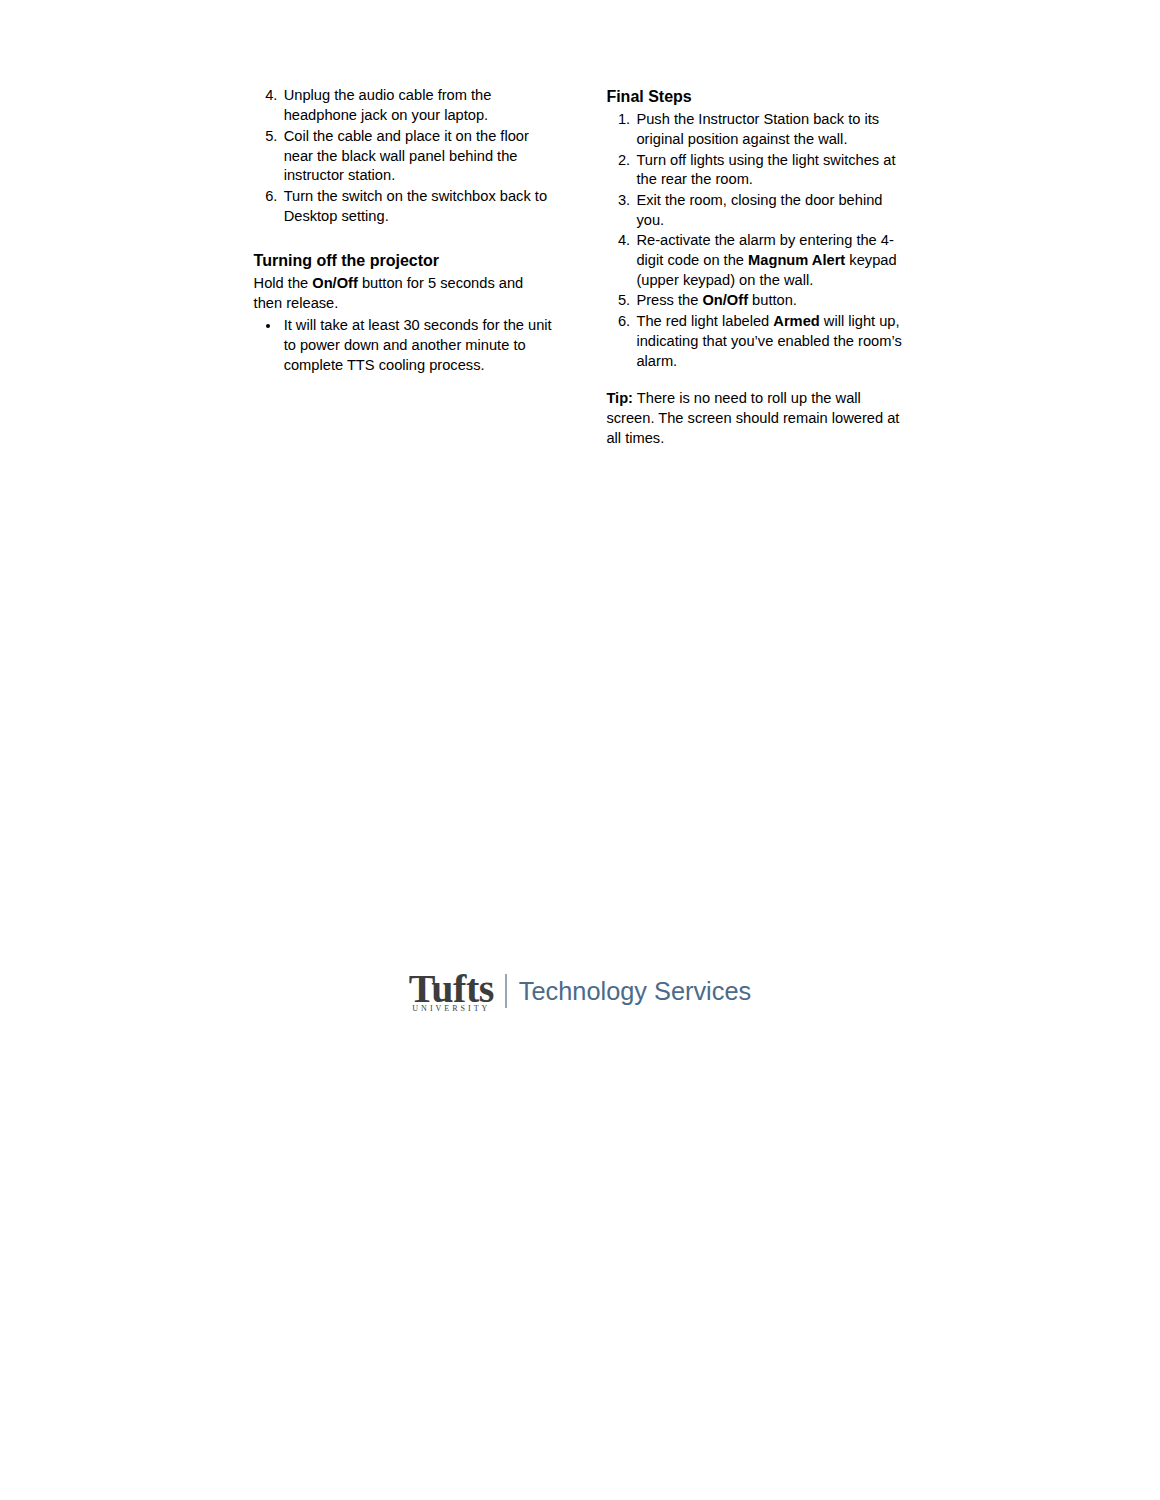Unplug the audio cable from the headphone jack on your laptop.
Coil the cable and place it on the floor near the black wall panel behind the instructor station.
Turn the switch on the switchbox back to Desktop setting.
Turning off the projector
Hold the On/Off button for 5 seconds and then release.
It will take at least 30 seconds for the unit to power down and another minute to complete TTS cooling process.
Final Steps
Push the Instructor Station back to its original position against the wall.
Turn off lights using the light switches at the rear the room.
Exit the room, closing the door behind you.
Re-activate the alarm by entering the 4-digit code on the Magnum Alert keypad (upper keypad) on the wall.
Press the On/Off button.
The red light labeled Armed will light up, indicating that you’ve enabled the room’s alarm.
Tip: There is no need to roll up the wall screen. The screen should remain lowered at all times.
TuftsUNIVERSITY Technology Services